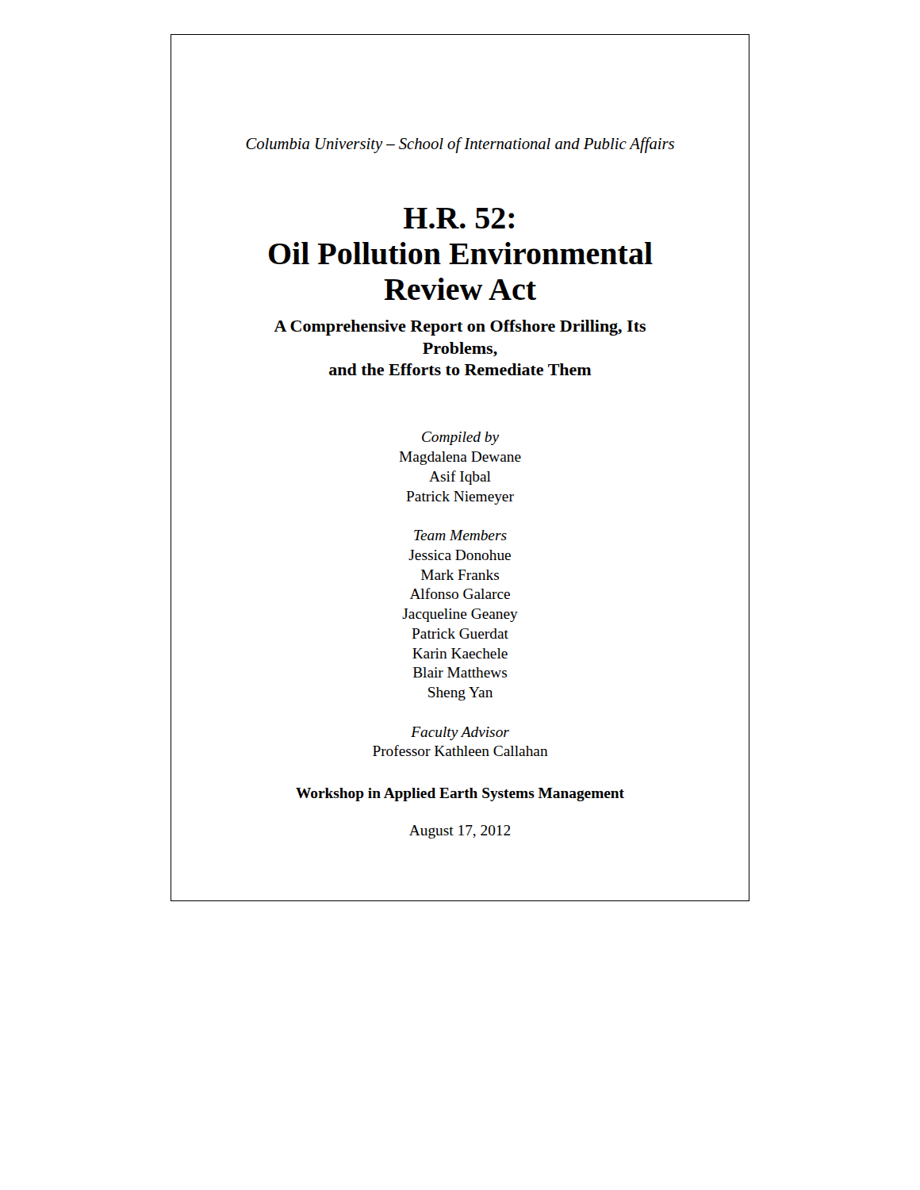Columbia University – School of International and Public Affairs
H.R. 52: Oil Pollution Environmental Review Act
A Comprehensive Report on Offshore Drilling, Its Problems,
and the Efforts to Remediate Them
Compiled by
Magdalena Dewane
Asif Iqbal
Patrick Niemeyer
Team Members
Jessica Donohue
Mark Franks
Alfonso Galarce
Jacqueline Geaney
Patrick Guerdat
Karin Kaechele
Blair Matthews
Sheng Yan
Faculty Advisor
Professor Kathleen Callahan
Workshop in Applied Earth Systems Management
August 17, 2012